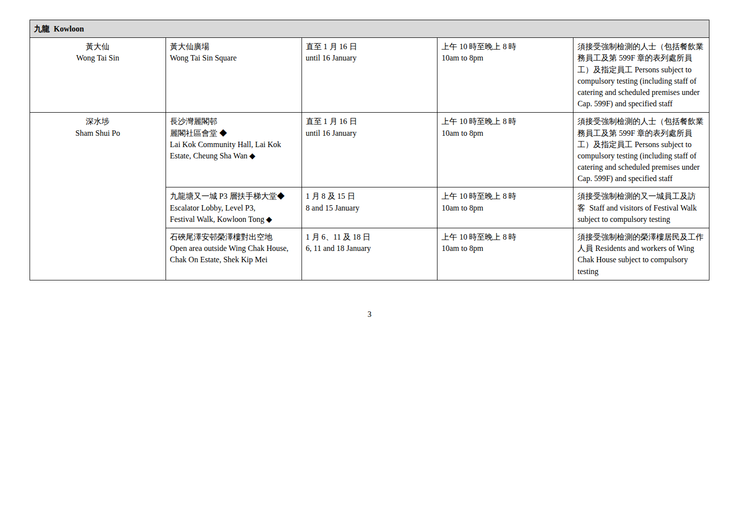| 九龍 Kowloon |
| 黃大仙 Wong Tai Sin | 黃大仙廣場 Wong Tai Sin Square | 直至 1 月 16 日 until 16 January | 上午 10 時至晚上 8 時 10am to 8pm | 須接受強制檢測的人士（包括餐飲業務員工及第 599F 章的表列處所員工）及指定員工 Persons subject to compulsory testing (including staff of catering and scheduled premises under Cap. 599F) and specified staff |
| 深水埗 Sham Shui Po | 長沙灣麗閣邨 麗閣社區會堂 ◆ Lai Kok Community Hall, Lai Kok Estate, Cheung Sha Wan ◆ | 直至 1 月 16 日 until 16 January | 上午 10 時至晚上 8 時 10am to 8pm | 須接受強制檢測的人士（包括餐飲業務員工及第 599F 章的表列處所員工）及指定員工 Persons subject to compulsory testing (including staff of catering and scheduled premises under Cap. 599F) and specified staff |
| 九龍塘又一城 P3 層扶手梯大堂◆ Escalator Lobby, Level P3, Festival Walk, Kowloon Tong ◆ | 1 月 8 及 15 日 8 and 15 January | 上午 10 時至晚上 8 時 10am to 8pm | 須接受強制檢測的又一城員工及訪客 Staff and visitors of Festival Walk subject to compulsory testing |
| 石硤尾澤安邨榮澤樓對出空地 Open area outside Wing Chak House, Chak On Estate, Shek Kip Mei | 1 月 6、11 及 18 日 6, 11 and 18 January | 上午 10 時至晚上 8 時 10am to 8pm | 須接受強制檢測的榮澤樓居民及工作人員 Residents and workers of Wing Chak House subject to compulsory testing |
3